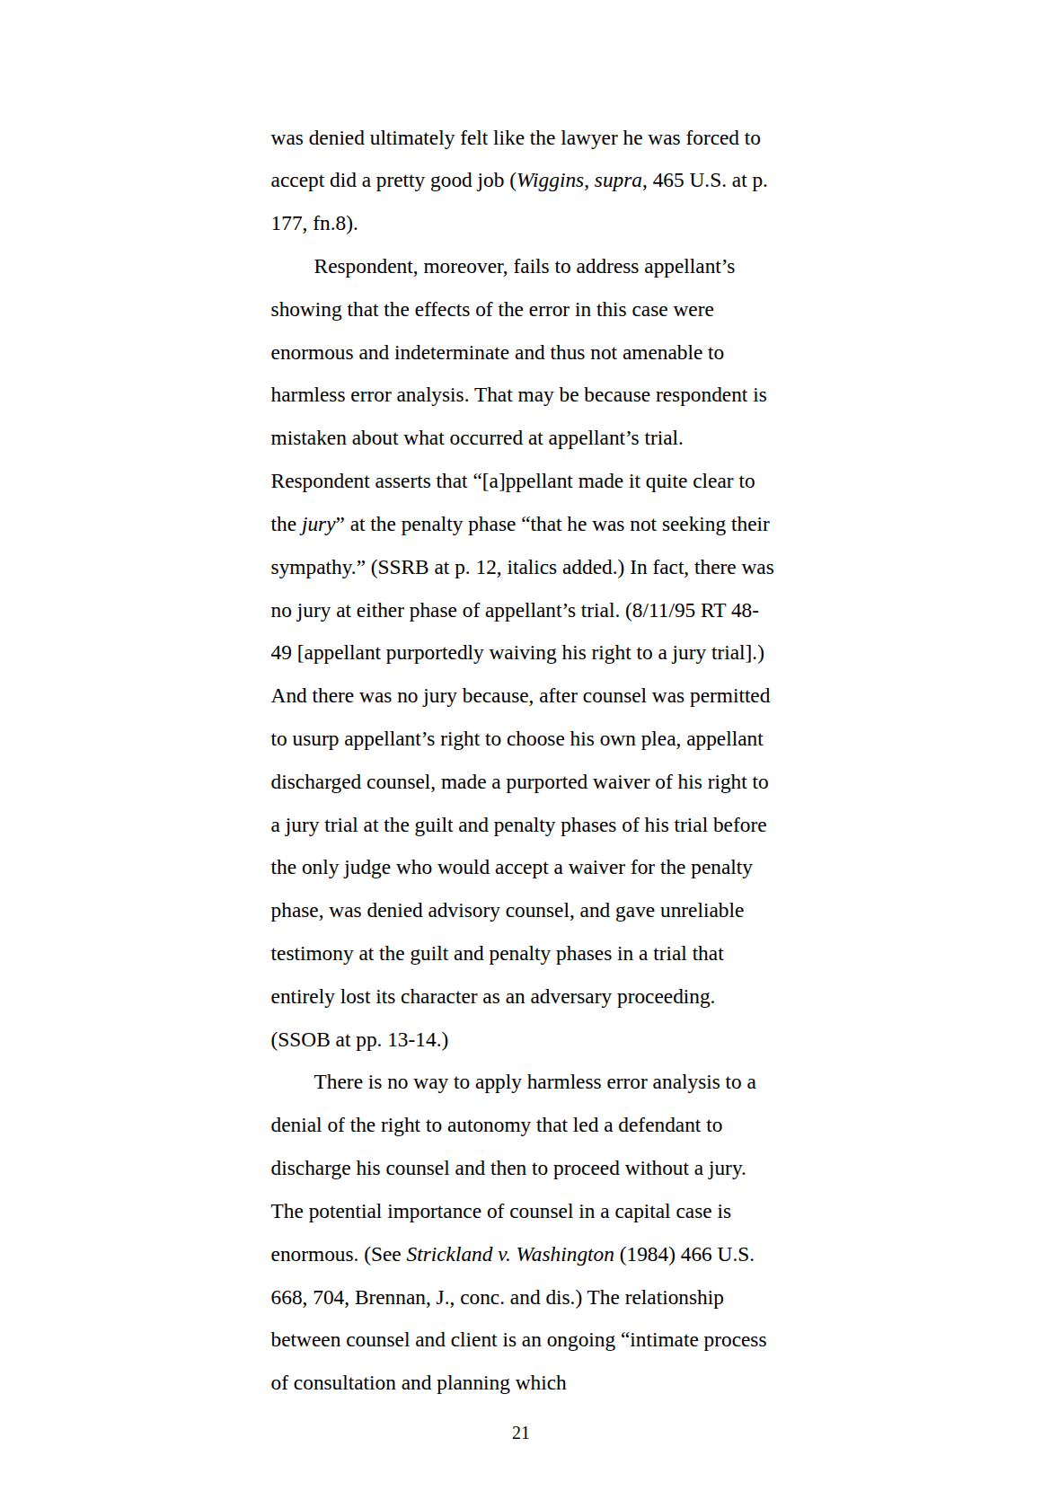was denied ultimately felt like the lawyer he was forced to accept did a pretty good job (Wiggins, supra, 465 U.S. at p. 177, fn.8).
Respondent, moreover, fails to address appellant’s showing that the effects of the error in this case were enormous and indeterminate and thus not amenable to harmless error analysis. That may be because respondent is mistaken about what occurred at appellant’s trial. Respondent asserts that “[a]ppellant made it quite clear to the jury” at the penalty phase “that he was not seeking their sympathy.” (SSRB at p. 12, italics added.) In fact, there was no jury at either phase of appellant’s trial. (8/11/95 RT 48-49 [appellant purportedly waiving his right to a jury trial].) And there was no jury because, after counsel was permitted to usurp appellant’s right to choose his own plea, appellant discharged counsel, made a purported waiver of his right to a jury trial at the guilt and penalty phases of his trial before the only judge who would accept a waiver for the penalty phase, was denied advisory counsel, and gave unreliable testimony at the guilt and penalty phases in a trial that entirely lost its character as an adversary proceeding. (SSOB at pp. 13-14.)
There is no way to apply harmless error analysis to a denial of the right to autonomy that led a defendant to discharge his counsel and then to proceed without a jury. The potential importance of counsel in a capital case is enormous. (See Strickland v. Washington (1984) 466 U.S. 668, 704, Brennan, J., conc. and dis.) The relationship between counsel and client is an ongoing “intimate process of consultation and planning which
21